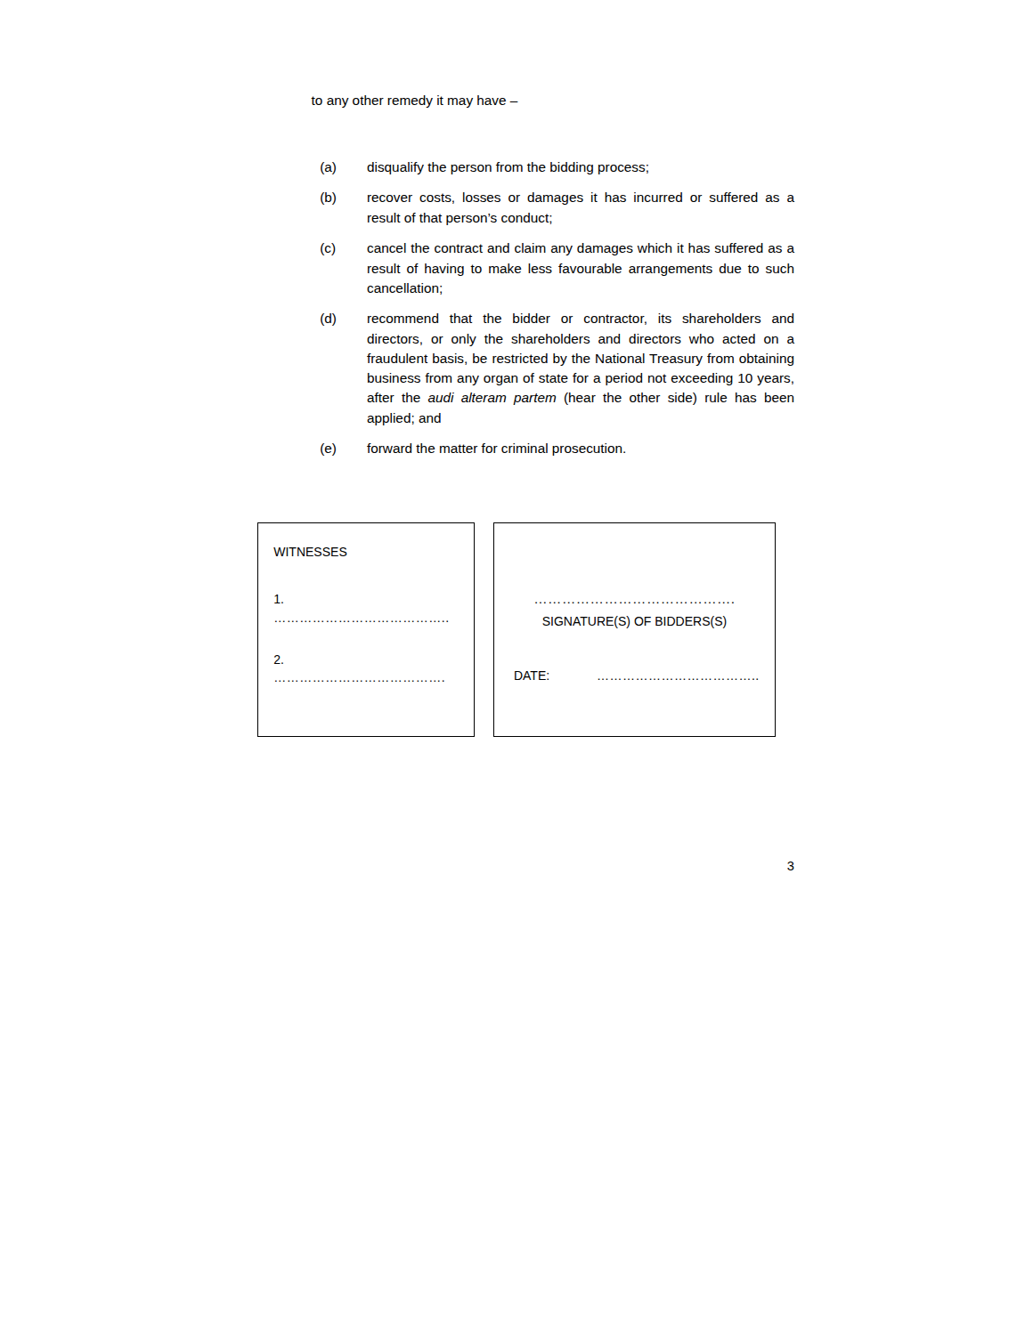to any other remedy it may have –
(a) disqualify the person from the bidding process;
(b) recover costs, losses or damages it has incurred or suffered as a result of that person’s conduct;
(c) cancel the contract and claim any damages which it has suffered as a result of having to make less favourable arrangements due to such cancellation;
(d) recommend that the bidder or contractor, its shareholders and directors, or only the shareholders and directors who acted on a fraudulent basis, be restricted by the National Treasury from obtaining business from any organ of state for a period not exceeding 10 years, after the audi alteram partem (hear the other side) rule has been applied; and
(e) forward the matter for criminal prosecution.
WITNESSES
1.…………………………………..
2.………………………………….
…………………………………….
SIGNATURE(S) OF BIDDERS(S)
DATE:………………………………..
3